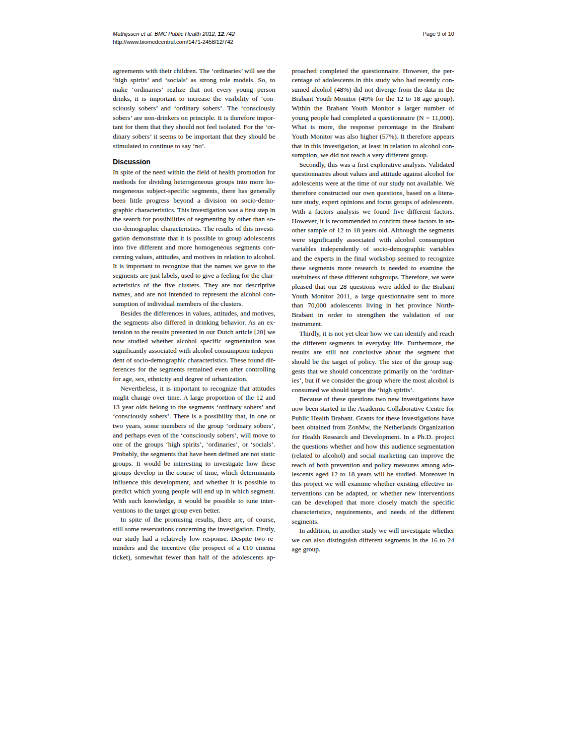Mathijssen et al. BMC Public Health 2012, 12:742 http://www.biomedcentral.com/1471-2458/12/742
Page 9 of 10
agreements with their children. The ‘ordinaries’ will see the ‘high spirits’ and ‘socials’ as strong role models. So, to make ‘ordinaries’ realize that not every young person drinks, it is important to increase the visibility of ‘consciously sobers’ and ‘ordinary sobers’. The ‘consciously sobers’ are non-drinkers on principle. It is therefore important for them that they should not feel isolated. For the ‘ordinary sobers’ it seems to be important that they should be stimulated to continue to say ‘no’.
Discussion
In spite of the need within the field of health promotion for methods for dividing heterogeneous groups into more homogeneous subject-specific segments, there has generally been little progress beyond a division on socio-demographic characteristics. This investigation was a first step in the search for possibilities of segmenting by other than socio-demographic characteristics. The results of this investigation demonstrate that it is possible to group adolescents into five different and more homogeneous segments concerning values, attitudes, and motives in relation to alcohol. It is important to recognize that the names we gave to the segments are just labels, used to give a feeling for the characteristics of the five clusters. They are not descriptive names, and are not intended to represent the alcohol consumption of individual members of the clusters.
Besides the differences in values, attitudes, and motives, the segments also differed in drinking behavior. As an extension to the results presented in our Dutch article [20] we now studied whether alcohol specific segmentation was significantly associated with alcohol consumption independent of socio-demographic characteristics. These found differences for the segments remained even after controlling for age, sex, ethnicity and degree of urbanization.
Nevertheless, it is important to recognize that attitudes might change over time. A large proportion of the 12 and 13 year olds belong to the segments ‘ordinary sobers’ and ‘consciously sobers’. There is a possibility that, in one or two years, some members of the group ‘ordinary sobers’, and perhaps even of the ‘consciously sobers’, will move to one of the groups ‘high spirits’, ‘ordinaries’, or ‘socials’. Probably, the segments that have been defined are not static groups. It would be interesting to investigate how these groups develop in the course of time, which determinants influence this development, and whether it is possible to predict which young people will end up in which segment. With such knowledge, it would be possible to tune interventions to the target group even better.
In spite of the promising results, there are, of course, still some reservations concerning the investigation. Firstly, our study had a relatively low response. Despite two reminders and the incentive (the prospect of a €10 cinema ticket), somewhat fewer than half of the adolescents approached completed the questionnaire. However, the percentage of adolescents in this study who had recently consumed alcohol (48%) did not diverge from the data in the Brabant Youth Monitor (49% for the 12 to 18 age group). Within the Brabant Youth Monitor a larger number of young people had completed a questionnaire (N = 11,000). What is more, the response percentage in the Brabant Youth Monitor was also higher (57%). It therefore appears that in this investigation, at least in relation to alcohol consumption, we did not reach a very different group.
Secondly, this was a first explorative analysis. Validated questionnaires about values and attitude against alcohol for adolescents were at the time of our study not available. We therefore constructed our own questions, based on a literature study, expert opinions and focus groups of adolescents. With a factors analysis we found five different factors. However, it is recommended to confirm these factors in another sample of 12 to 18 years old. Although the segments were significantly associated with alcohol consumption variables independently of socio-demographic variables and the experts in the final workshop seemed to recognize these segments more research is needed to examine the usefulness of these different subgroups. Therefore, we were pleased that our 28 questions were added to the Brabant Youth Monitor 2011, a large questionnaire sent to more than 70,000 adolescents living in het province North-Brabant in order to strengthen the validation of our instrument.
Thirdly, it is not yet clear how we can identify and reach the different segments in everyday life. Furthermore, the results are still not conclusive about the segment that should be the target of policy. The size of the group suggests that we should concentrate primarily on the ‘ordinaries’, but if we consider the group where the most alcohol is consumed we should target the ‘high spirits’.
Because of these questions two new investigations have now been started in the Academic Collaborative Centre for Public Health Brabant. Grants for these investigations have been obtained from ZonMw, the Netherlands Organization for Health Research and Development. In a Ph.D. project the questions whether and how this audience segmentation (related to alcohol) and social marketing can improve the reach of both prevention and policy measures among adolescents aged 12 to 18 years will be studied. Moreover in this project we will examine whether existing effective interventions can be adapted, or whether new interventions can be developed that more closely match the specific characteristics, requirements, and needs of the different segments.
In addition, in another study we will investigate whether we can also distinguish different segments in the 16 to 24 age group.